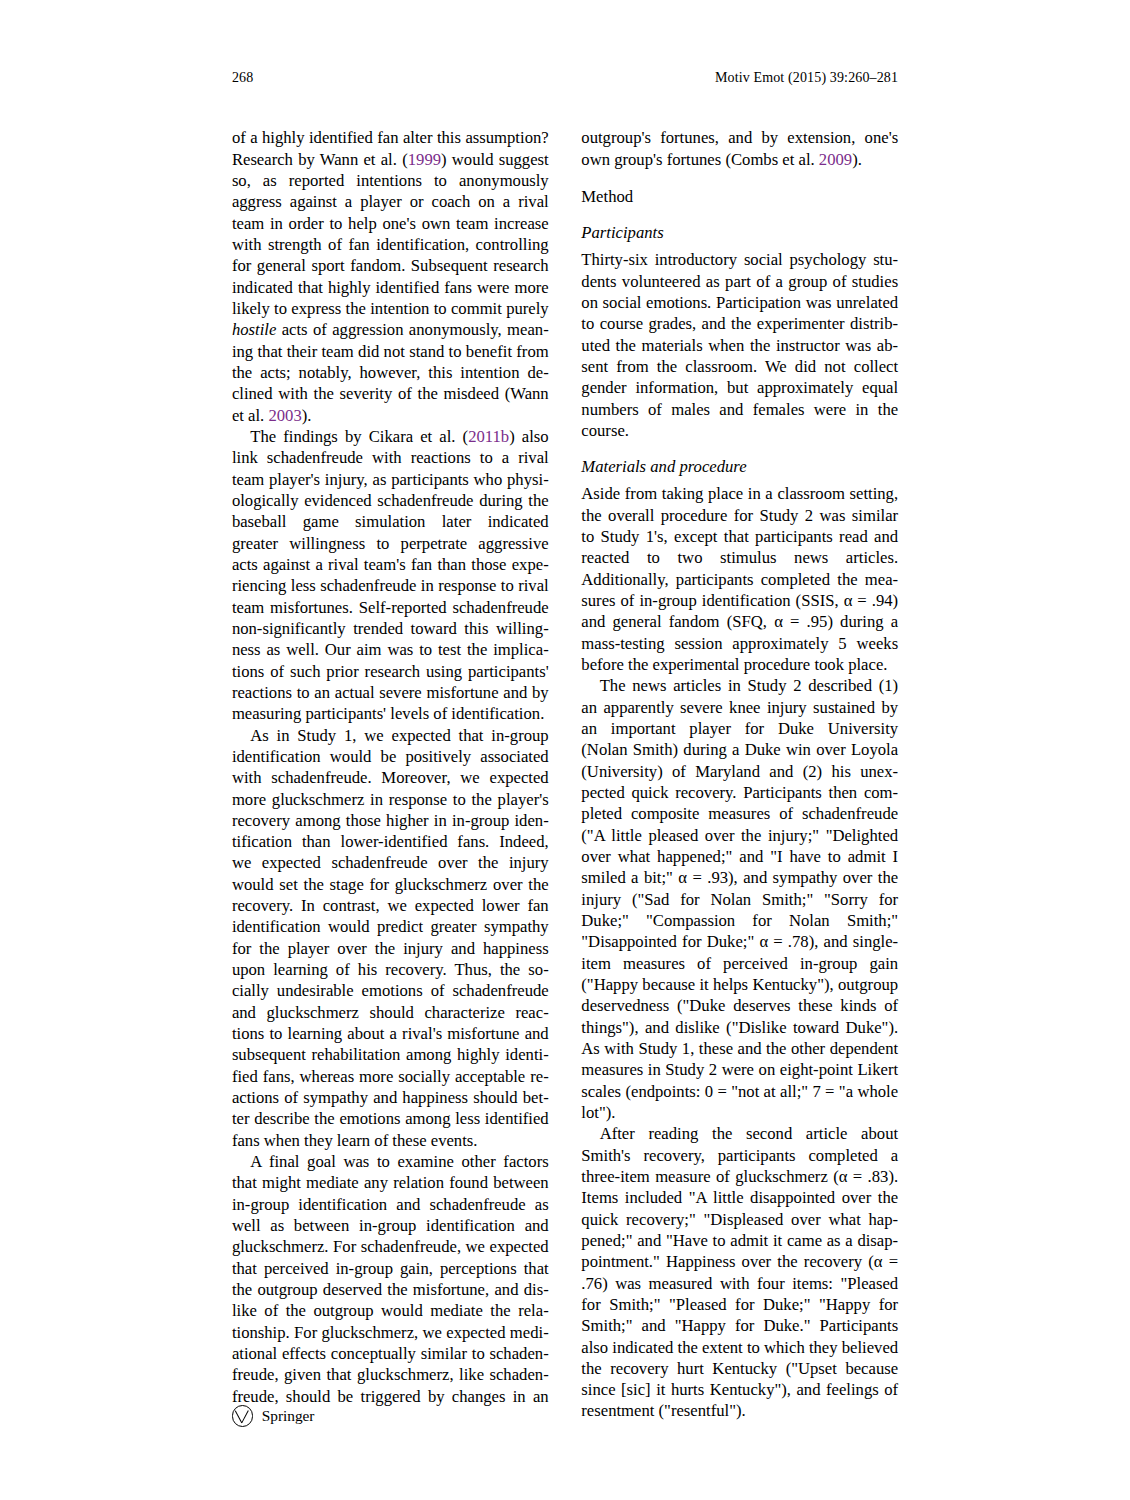268 Motiv Emot (2015) 39:260–281
of a highly identified fan alter this assumption? Research by Wann et al. (1999) would suggest so, as reported intentions to anonymously aggress against a player or coach on a rival team in order to help one's own team increase with strength of fan identification, controlling for general sport fandom. Subsequent research indicated that highly identified fans were more likely to express the intention to commit purely hostile acts of aggression anonymously, meaning that their team did not stand to benefit from the acts; notably, however, this intention declined with the severity of the misdeed (Wann et al. 2003).
The findings by Cikara et al. (2011b) also link schadenfreude with reactions to a rival team player's injury, as participants who physiologically evidenced schadenfreude during the baseball game simulation later indicated greater willingness to perpetrate aggressive acts against a rival team's fan than those experiencing less schadenfreude in response to rival team misfortunes. Self-reported schadenfreude non-significantly trended toward this willingness as well. Our aim was to test the implications of such prior research using participants' reactions to an actual severe misfortune and by measuring participants' levels of identification.
As in Study 1, we expected that in-group identification would be positively associated with schadenfreude. Moreover, we expected more gluckschmerz in response to the player's recovery among those higher in in-group identification than lower-identified fans. Indeed, we expected schadenfreude over the injury would set the stage for gluckschmerz over the recovery. In contrast, we expected lower fan identification would predict greater sympathy for the player over the injury and happiness upon learning of his recovery. Thus, the socially undesirable emotions of schadenfreude and gluckschmerz should characterize reactions to learning about a rival's misfortune and subsequent rehabilitation among highly identified fans, whereas more socially acceptable reactions of sympathy and happiness should better describe the emotions among less identified fans when they learn of these events.
A final goal was to examine other factors that might mediate any relation found between in-group identification and schadenfreude as well as between in-group identification and gluckschmerz. For schadenfreude, we expected that perceived in-group gain, perceptions that the outgroup deserved the misfortune, and dislike of the outgroup would mediate the relationship. For gluckschmerz, we expected mediational effects conceptually similar to schadenfreude, given that gluckschmerz, like schadenfreude, should be triggered by changes in an outgroup's fortunes, and by extension, one's own group's fortunes (Combs et al. 2009).
Method
Participants
Thirty-six introductory social psychology students volunteered as part of a group of studies on social emotions. Participation was unrelated to course grades, and the experimenter distributed the materials when the instructor was absent from the classroom. We did not collect gender information, but approximately equal numbers of males and females were in the course.
Materials and procedure
Aside from taking place in a classroom setting, the overall procedure for Study 2 was similar to Study 1's, except that participants read and reacted to two stimulus news articles. Additionally, participants completed the measures of in-group identification (SSIS, α = .94) and general fandom (SFQ, α = .95) during a mass-testing session approximately 5 weeks before the experimental procedure took place.
The news articles in Study 2 described (1) an apparently severe knee injury sustained by an important player for Duke University (Nolan Smith) during a Duke win over Loyola (University) of Maryland and (2) his unexpected quick recovery. Participants then completed composite measures of schadenfreude ("A little pleased over the injury;" "Delighted over what happened;" and "I have to admit I smiled a bit;" α = .93), and sympathy over the injury ("Sad for Nolan Smith;" "Sorry for Duke;" "Compassion for Nolan Smith;" "Disappointed for Duke;" α = .78), and single-item measures of perceived in-group gain ("Happy because it helps Kentucky"), outgroup deservedness ("Duke deserves these kinds of things"), and dislike ("Dislike toward Duke"). As with Study 1, these and the other dependent measures in Study 2 were on eight-point Likert scales (endpoints: 0 = "not at all;" 7 = "a whole lot").
After reading the second article about Smith's recovery, participants completed a three-item measure of gluckschmerz (α = .83). Items included "A little disappointed over the quick recovery;" "Displeased over what happened;" and "Have to admit it came as a disappointment." Happiness over the recovery (α = .76) was measured with four items: "Pleased for Smith;" "Pleased for Duke;" "Happy for Smith;" and "Happy for Duke." Participants also indicated the extent to which they believed the recovery hurt Kentucky ("Upset because since [sic] it hurts Kentucky"), and feelings of resentment ("resentful").
Springer